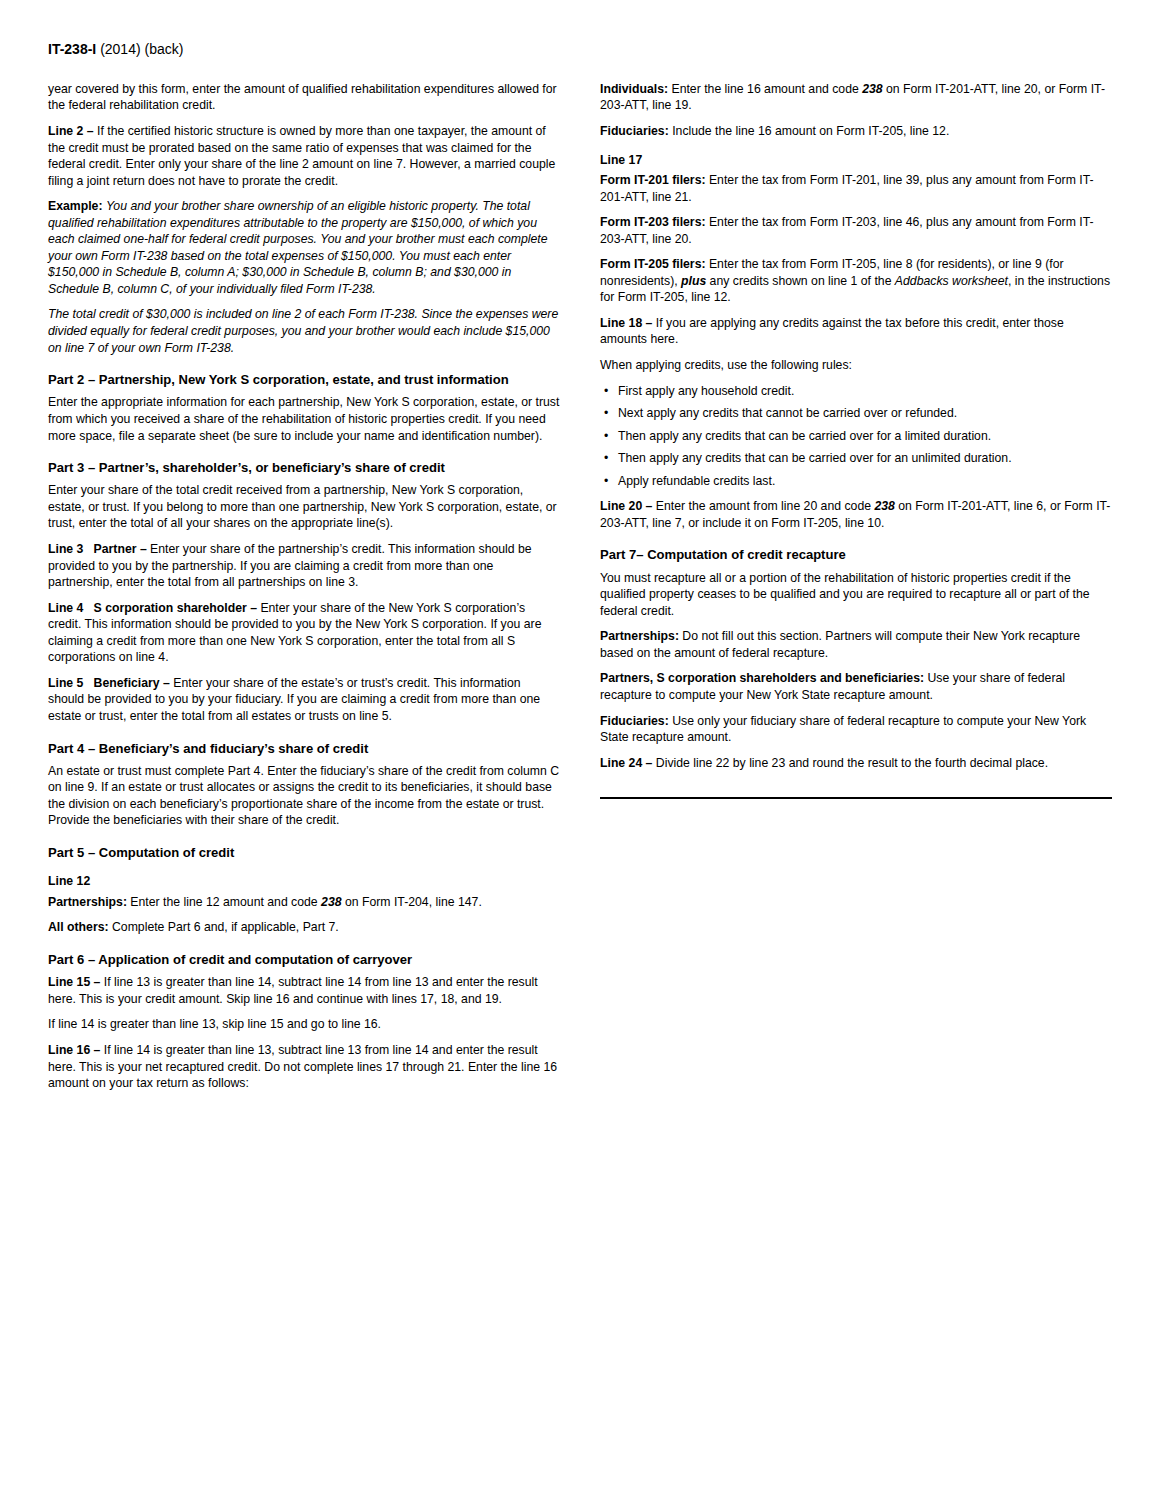IT-238-I (2014) (back)
year covered by this form, enter the amount of qualified rehabilitation expenditures allowed for the federal rehabilitation credit.
Line 2 – If the certified historic structure is owned by more than one taxpayer, the amount of the credit must be prorated based on the same ratio of expenses that was claimed for the federal credit. Enter only your share of the line 2 amount on line 7. However, a married couple filing a joint return does not have to prorate the credit.
Example: You and your brother share ownership of an eligible historic property. The total qualified rehabilitation expenditures attributable to the property are $150,000, of which you each claimed one-half for federal credit purposes. You and your brother must each complete your own Form IT-238 based on the total expenses of $150,000. You must each enter $150,000 in Schedule B, column A; $30,000 in Schedule B, column B; and $30,000 in Schedule B, column C, of your individually filed Form IT-238.
The total credit of $30,000 is included on line 2 of each Form IT-238. Since the expenses were divided equally for federal credit purposes, you and your brother would each include $15,000 on line 7 of your own Form IT-238.
Part 2 – Partnership, New York S corporation, estate, and trust information
Enter the appropriate information for each partnership, New York S corporation, estate, or trust from which you received a share of the rehabilitation of historic properties credit. If you need more space, file a separate sheet (be sure to include your name and identification number).
Part 3 – Partner’s, shareholder’s, or beneficiary’s share of credit
Enter your share of the total credit received from a partnership, New York S corporation, estate, or trust. If you belong to more than one partnership, New York S corporation, estate, or trust, enter the total of all your shares on the appropriate line(s).
Line 3 Partner – Enter your share of the partnership’s credit. This information should be provided to you by the partnership. If you are claiming a credit from more than one partnership, enter the total from all partnerships on line 3.
Line 4 S corporation shareholder – Enter your share of the New York S corporation’s credit. This information should be provided to you by the New York S corporation. If you are claiming a credit from more than one New York S corporation, enter the total from all S corporations on line 4.
Line 5 Beneficiary – Enter your share of the estate’s or trust’s credit. This information should be provided to you by your fiduciary. If you are claiming a credit from more than one estate or trust, enter the total from all estates or trusts on line 5.
Part 4 – Beneficiary’s and fiduciary’s share of credit
An estate or trust must complete Part 4. Enter the fiduciary’s share of the credit from column C on line 9. If an estate or trust allocates or assigns the credit to its beneficiaries, it should base the division on each beneficiary’s proportionate share of the income from the estate or trust. Provide the beneficiaries with their share of the credit.
Part 5 – Computation of credit
Line 12
Partnerships: Enter the line 12 amount and code 238 on Form IT-204, line 147.
All others: Complete Part 6 and, if applicable, Part 7.
Part 6 – Application of credit and computation of carryover
Line 15 – If line 13 is greater than line 14, subtract line 14 from line 13 and enter the result here. This is your credit amount. Skip line 16 and continue with lines 17, 18, and 19.
If line 14 is greater than line 13, skip line 15 and go to line 16.
Line 16 – If line 14 is greater than line 13, subtract line 13 from line 14 and enter the result here. This is your net recaptured credit. Do not complete lines 17 through 21. Enter the line 16 amount on your tax return as follows:
Individuals: Enter the line 16 amount and code 238 on Form IT-201-ATT, line 20, or Form IT-203-ATT, line 19.
Fiduciaries: Include the line 16 amount on Form IT-205, line 12.
Line 17
Form IT-201 filers: Enter the tax from Form IT-201, line 39, plus any amount from Form IT-201-ATT, line 21.
Form IT-203 filers: Enter the tax from Form IT-203, line 46, plus any amount from Form IT-203-ATT, line 20.
Form IT-205 filers: Enter the tax from Form IT-205, line 8 (for residents), or line 9 (for nonresidents), plus any credits shown on line 1 of the Addbacks worksheet, in the instructions for Form IT-205, line 12.
Line 18 – If you are applying any credits against the tax before this credit, enter those amounts here.
When applying credits, use the following rules:
First apply any household credit.
Next apply any credits that cannot be carried over or refunded.
Then apply any credits that can be carried over for a limited duration.
Then apply any credits that can be carried over for an unlimited duration.
Apply refundable credits last.
Line 20 – Enter the amount from line 20 and code 238 on Form IT-201-ATT, line 6, or Form IT-203-ATT, line 7, or include it on Form IT-205, line 10.
Part 7– Computation of credit recapture
You must recapture all or a portion of the rehabilitation of historic properties credit if the qualified property ceases to be qualified and you are required to recapture all or part of the federal credit.
Partnerships: Do not fill out this section. Partners will compute their New York recapture based on the amount of federal recapture.
Partners, S corporation shareholders and beneficiaries: Use your share of federal recapture to compute your New York State recapture amount.
Fiduciaries: Use only your fiduciary share of federal recapture to compute your New York State recapture amount.
Line 24 – Divide line 22 by line 23 and round the result to the fourth decimal place.